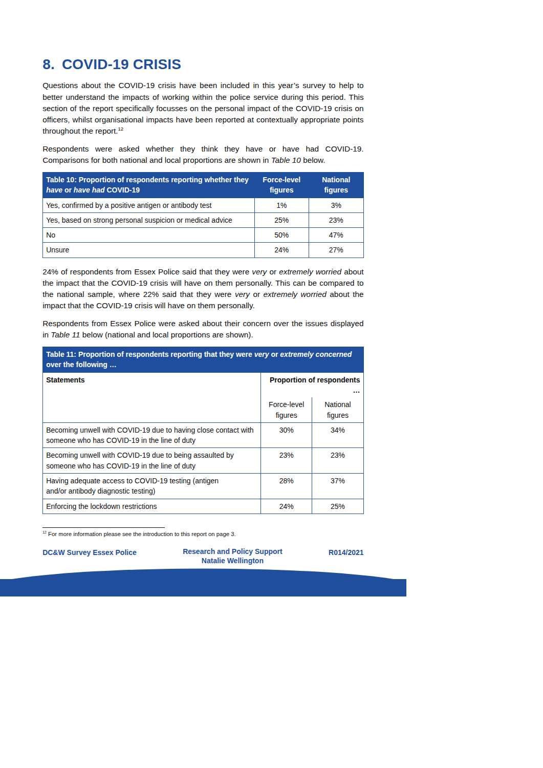8. COVID-19 CRISIS
Questions about the COVID-19 crisis have been included in this year’s survey to help to better understand the impacts of working within the police service during this period. This section of the report specifically focusses on the personal impact of the COVID-19 crisis on officers, whilst organisational impacts have been reported at contextually appropriate points throughout the report.12
Respondents were asked whether they think they have or have had COVID-19. Comparisons for both national and local proportions are shown in Table 10 below.
| Table 10: Proportion of respondents reporting whether they have or have had COVID-19 | Force-level figures | National figures |
| --- | --- | --- |
| Yes, confirmed by a positive antigen or antibody test | 1% | 3% |
| Yes, based on strong personal suspicion or medical advice | 25% | 23% |
| No | 50% | 47% |
| Unsure | 24% | 27% |
24% of respondents from Essex Police said that they were very or extremely worried about the impact that the COVID-19 crisis will have on them personally. This can be compared to the national sample, where 22% said that they were very or extremely worried about the impact that the COVID-19 crisis will have on them personally.
Respondents from Essex Police were asked about their concern over the issues displayed in Table 11 below (national and local proportions are shown).
| Table 11: Proportion of respondents reporting that they were very or extremely concerned over the following … |
| --- |
| Statements | Proportion of respondents … |
| | Force-level figures | National figures |
| Becoming unwell with COVID-19 due to having close contact with someone who has COVID-19 in the line of duty | 30% | 34% |
| Becoming unwell with COVID-19 due to being assaulted by someone who has COVID-19 in the line of duty | 23% | 23% |
| Having adequate access to COVID-19 testing (antigen and/or antibody diagnostic testing) | 28% | 37% |
| Enforcing the lockdown restrictions | 24% | 25% |
12 For more information please see the introduction to this report on page 3.
DC&W Survey Essex Police
Research and Policy Support
Natalie Wellington
R014/2021
18